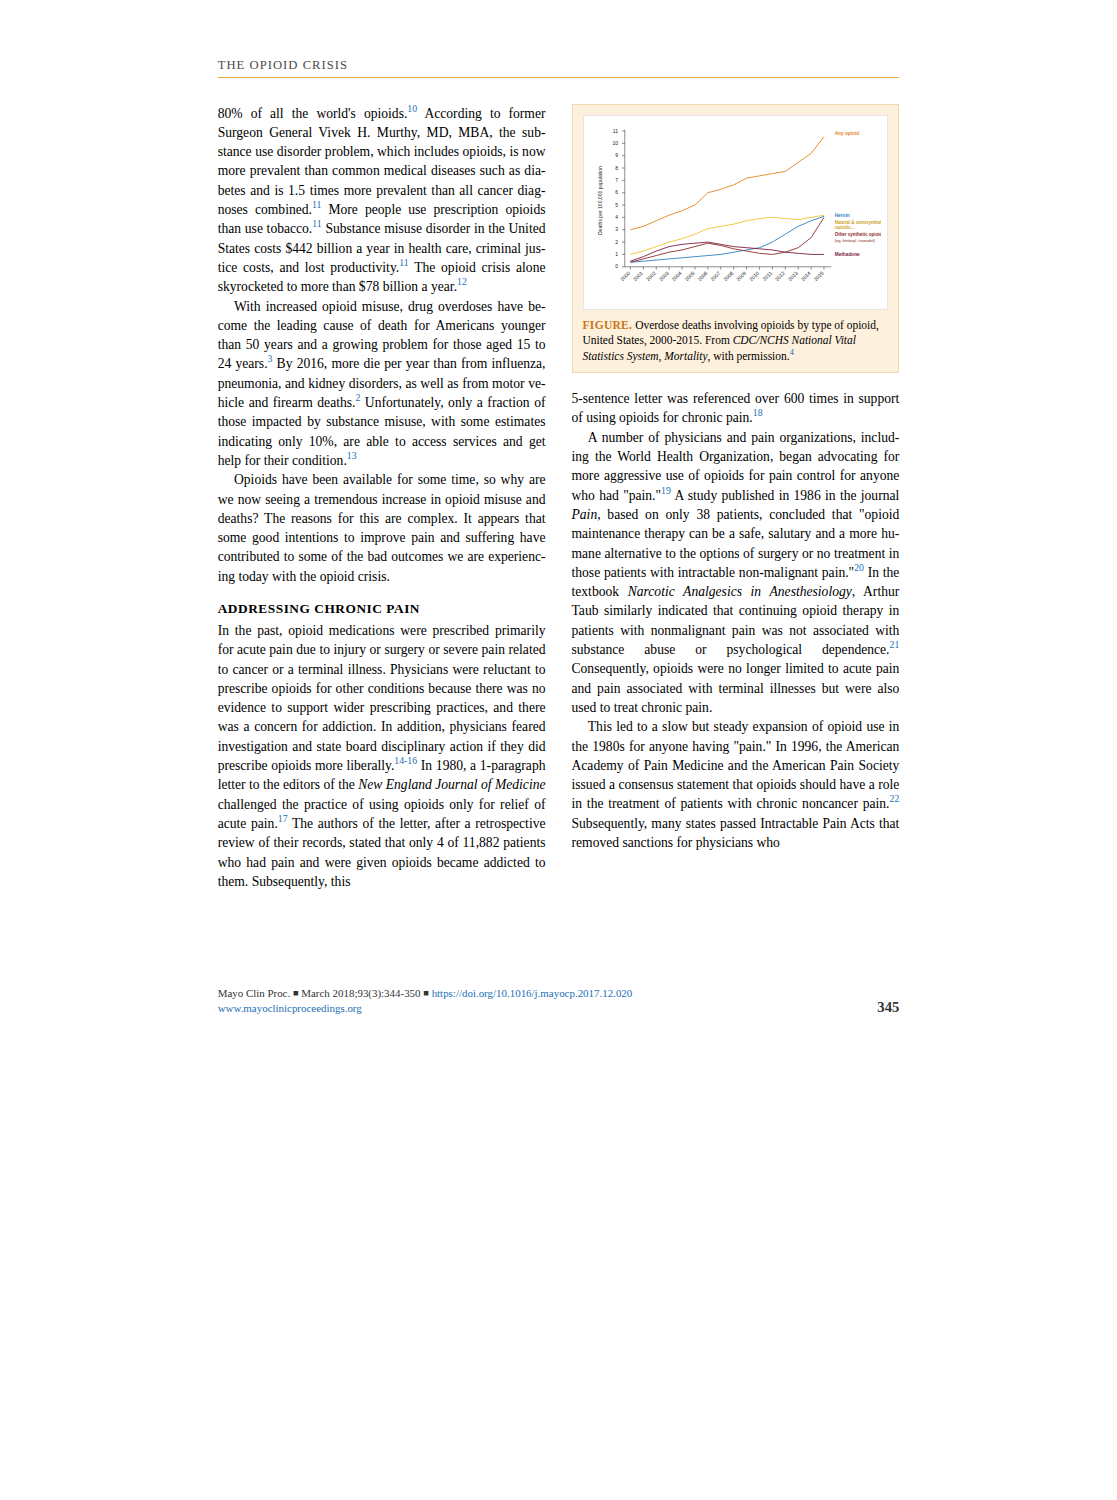The Opioid Crisis
80% of all the world's opioids.10 According to former Surgeon General Vivek H. Murthy, MD, MBA, the substance use disorder problem, which includes opioids, is now more prevalent than common medical diseases such as diabetes and is 1.5 times more prevalent than all cancer diagnoses combined.11 More people use prescription opioids than use tobacco.11 Substance misuse disorder in the United States costs $442 billion a year in health care, criminal justice costs, and lost productivity.11 The opioid crisis alone skyrocketed to more than $78 billion a year.12
With increased opioid misuse, drug overdoses have become the leading cause of death for Americans younger than 50 years and a growing problem for those aged 15 to 24 years.3 By 2016, more die per year than from influenza, pneumonia, and kidney disorders, as well as from motor vehicle and firearm deaths.2 Unfortunately, only a fraction of those impacted by substance misuse, with some estimates indicating only 10%, are able to access services and get help for their condition.13
Opioids have been available for some time, so why are we now seeing a tremendous increase in opioid misuse and deaths? The reasons for this are complex. It appears that some good intentions to improve pain and suffering have contributed to some of the bad outcomes we are experiencing today with the opioid crisis.
Addressing Chronic Pain
In the past, opioid medications were prescribed primarily for acute pain due to injury or surgery or severe pain related to cancer or a terminal illness. Physicians were reluctant to prescribe opioids for other conditions because there was no evidence to support wider prescribing practices, and there was a concern for addiction. In addition, physicians feared investigation and state board disciplinary action if they did prescribe opioids more liberally.14-16 In 1980, a 1-paragraph letter to the editors of the New England Journal of Medicine challenged the practice of using opioids only for relief of acute pain.17 The authors of the letter, after a retrospective review of their records, stated that only 4 of 11,882 patients who had pain and were given opioids became addicted to them. Subsequently, this
0 1 2 3 4 5 6 7 8 9 10 11 Deaths per 100,000 population 2000 2001 2002 2003 2004 2005 2006 2007 2008 2009 2010 2011 2012 2013 2014 2015 Any opioid Heroin Natural & semisynthetic opioids... Other synthetic opioids (eg, fentanyl, tramadol) Methadone
FIGURE. Overdose deaths involving opioids by type of opioid, United States, 2000-2015. From CDC/NCHS National Vital Statistics System, Mortality, with permission.4
5-sentence letter was referenced over 600 times in support of using opioids for chronic pain.18
A number of physicians and pain organizations, including the World Health Organization, began advocating for more aggressive use of opioids for pain control for anyone who had "pain."19 A study published in 1986 in the journal Pain, based on only 38 patients, concluded that "opioid maintenance therapy can be a safe, salutary and a more humane alternative to the options of surgery or no treatment in those patients with intractable non-malignant pain."20 In the textbook Narcotic Analgesics in Anesthesiology, Arthur Taub similarly indicated that continuing opioid therapy in patients with nonmalignant pain was not associated with substance abuse or psychological dependence.21 Consequently, opioids were no longer limited to acute pain and pain associated with terminal illnesses but were also used to treat chronic pain.
This led to a slow but steady expansion of opioid use in the 1980s for anyone having "pain." In 1996, the American Academy of Pain Medicine and the American Pain Society issued a consensus statement that opioids should have a role in the treatment of patients with chronic noncancer pain.22 Subsequently, many states passed Intractable Pain Acts that removed sanctions for physicians who
Mayo Clin Proc. ■ March 2018;93(3):344-350 ■ https://doi.org/10.1016/j.mayocp.2017.12.020
www.mayoclinicproceedings.org
345